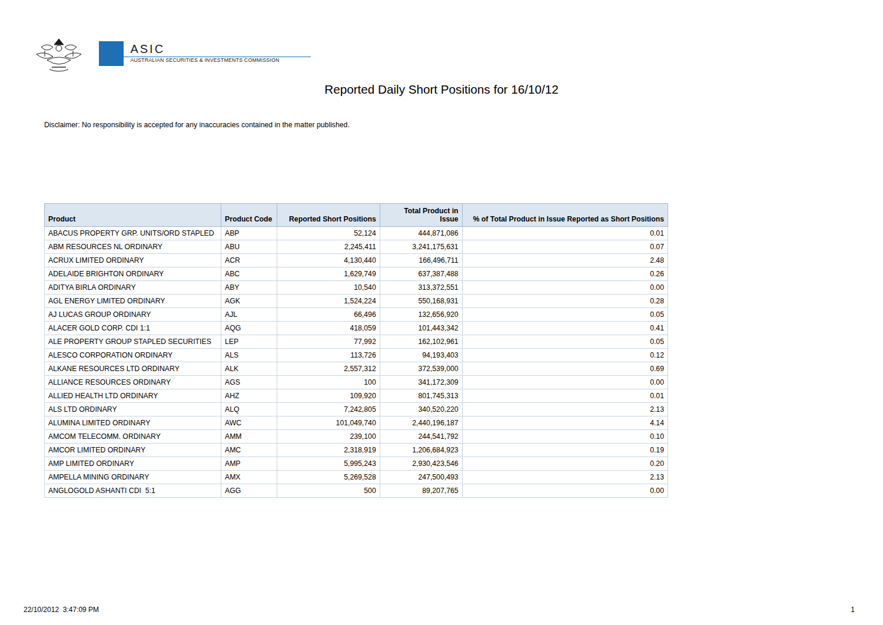ASIC
AUSTRALIAN SECURITIES & INVESTMENTS COMMISSION
Reported Daily Short Positions for 16/10/12
Disclaimer: No responsibility is accepted for any inaccuracies contained in the matter published.
| Product | Product Code | Reported Short Positions | Total Product in Issue | % of Total Product in Issue Reported as Short Positions |
| --- | --- | --- | --- | --- |
| ABACUS PROPERTY GRP. UNITS/ORD STAPLED | ABP | 52,124 | 444,871,086 | 0.01 |
| ABM RESOURCES NL ORDINARY | ABU | 2,245,411 | 3,241,175,631 | 0.07 |
| ACRUX LIMITED ORDINARY | ACR | 4,130,440 | 166,496,711 | 2.48 |
| ADELAIDE BRIGHTON ORDINARY | ABC | 1,629,749 | 637,387,488 | 0.26 |
| ADITYA BIRLA ORDINARY | ABY | 10,540 | 313,372,551 | 0.00 |
| AGL ENERGY LIMITED ORDINARY | AGK | 1,524,224 | 550,168,931 | 0.28 |
| AJ LUCAS GROUP ORDINARY | AJL | 66,496 | 132,656,920 | 0.05 |
| ALACER GOLD CORP. CDI 1:1 | AQG | 418,059 | 101,443,342 | 0.41 |
| ALE PROPERTY GROUP STAPLED SECURITIES | LEP | 77,992 | 162,102,961 | 0.05 |
| ALESCO CORPORATION ORDINARY | ALS | 113,726 | 94,193,403 | 0.12 |
| ALKANE RESOURCES LTD ORDINARY | ALK | 2,557,312 | 372,539,000 | 0.69 |
| ALLIANCE RESOURCES ORDINARY | AGS | 100 | 341,172,309 | 0.00 |
| ALLIED HEALTH LTD ORDINARY | AHZ | 109,920 | 801,745,313 | 0.01 |
| ALS LTD ORDINARY | ALQ | 7,242,805 | 340,520,220 | 2.13 |
| ALUMINA LIMITED ORDINARY | AWC | 101,049,740 | 2,440,196,187 | 4.14 |
| AMCOM TELECOMM. ORDINARY | AMM | 239,100 | 244,541,792 | 0.10 |
| AMCOR LIMITED ORDINARY | AMC | 2,318,919 | 1,206,684,923 | 0.19 |
| AMP LIMITED ORDINARY | AMP | 5,995,243 | 2,930,423,546 | 0.20 |
| AMPELLA MINING ORDINARY | AMX | 5,269,528 | 247,500,493 | 2.13 |
| ANGLOGOLD ASHANTI CDI 5:1 | AGG | 500 | 89,207,765 | 0.00 |
22/10/2012 3:47:09 PM
1